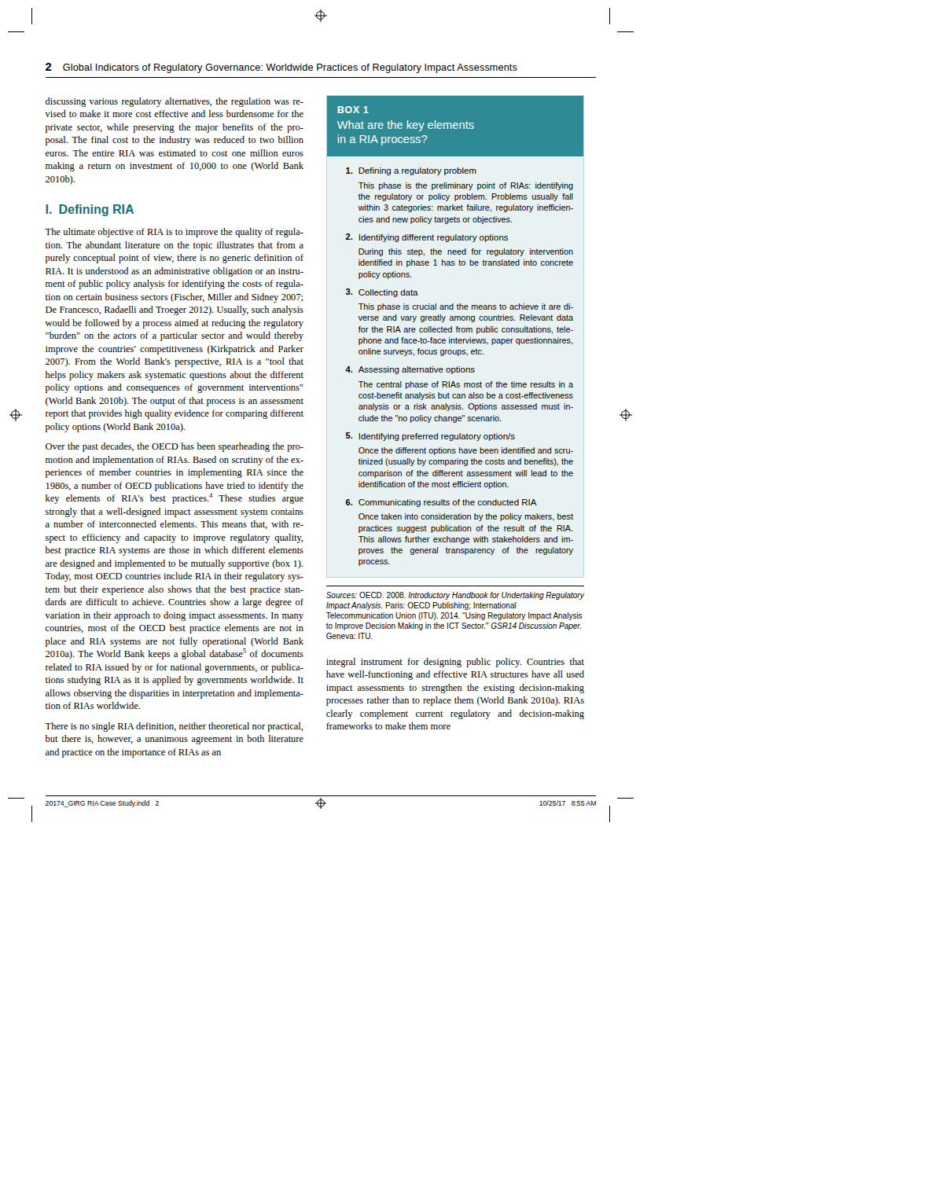2 Global Indicators of Regulatory Governance: Worldwide Practices of Regulatory Impact Assessments
discussing various regulatory alternatives, the regulation was revised to make it more cost effective and less burdensome for the private sector, while preserving the major benefits of the proposal. The final cost to the industry was reduced to two billion euros. The entire RIA was estimated to cost one million euros making a return on investment of 10,000 to one (World Bank 2010b).
I. Defining RIA
The ultimate objective of RIA is to improve the quality of regulation. The abundant literature on the topic illustrates that from a purely conceptual point of view, there is no generic definition of RIA. It is understood as an administrative obligation or an instrument of public policy analysis for identifying the costs of regulation on certain business sectors (Fischer, Miller and Sidney 2007; De Francesco, Radaelli and Troeger 2012). Usually, such analysis would be followed by a process aimed at reducing the regulatory "burden" on the actors of a particular sector and would thereby improve the countries' competitiveness (Kirkpatrick and Parker 2007). From the World Bank's perspective, RIA is a "tool that helps policy makers ask systematic questions about the different policy options and consequences of government interventions" (World Bank 2010b). The output of that process is an assessment report that provides high quality evidence for comparing different policy options (World Bank 2010a).
Over the past decades, the OECD has been spearheading the promotion and implementation of RIAs. Based on scrutiny of the experiences of member countries in implementing RIA since the 1980s, a number of OECD publications have tried to identify the key elements of RIA's best practices.4 These studies argue strongly that a well-designed impact assessment system contains a number of interconnected elements. This means that, with respect to efficiency and capacity to improve regulatory quality, best practice RIA systems are those in which different elements are designed and implemented to be mutually supportive (box 1). Today, most OECD countries include RIA in their regulatory system but their experience also shows that the best practice standards are difficult to achieve. Countries show a large degree of variation in their approach to doing impact assessments. In many countries, most of the OECD best practice elements are not in place and RIA systems are not fully operational (World Bank 2010a). The World Bank keeps a global database5 of documents related to RIA issued by or for national governments, or publications studying RIA as it is applied by governments worldwide. It allows observing the disparities in interpretation and implementation of RIAs worldwide.
There is no single RIA definition, neither theoretical nor practical, but there is, however, a unanimous agreement in both literature and practice on the importance of RIAs as an
BOX 1
What are the key elements
in a RIA process?
1.
Defining a regulatory problem
This phase is the preliminary point of RIAs: identifying the regulatory or policy problem. Problems usually fall within 3 categories: market failure, regulatory inefficiencies and new policy targets or objectives.
2.
Identifying different regulatory options
During this step, the need for regulatory intervention identified in phase 1 has to be translated into concrete policy options.
3.
Collecting data
This phase is crucial and the means to achieve it are diverse and vary greatly among countries. Relevant data for the RIA are collected from public consultations, telephone and face-to-face interviews, paper questionnaires, online surveys, focus groups, etc.
4.
Assessing alternative options
The central phase of RIAs most of the time results in a cost-benefit analysis but can also be a cost-effectiveness analysis or a risk analysis. Options assessed must include the "no policy change" scenario.
5.
Identifying preferred regulatory option/s
Once the different options have been identified and scrutinized (usually by comparing the costs and benefits), the comparison of the different assessment will lead to the identification of the most efficient option.
6.
Communicating results of the conducted RIA
Once taken into consideration by the policy makers, best practices suggest publication of the result of the RIA. This allows further exchange with stakeholders and improves the general transparency of the regulatory process.
Sources: OECD. 2008. Introductory Handbook for Undertaking Regulatory Impact Analysis. Paris: OECD Publishing; International Telecommunication Union (ITU). 2014. "Using Regulatory Impact Analysis to Improve Decision Making in the ICT Sector." GSR14 Discussion Paper. Geneva: ITU.
integral instrument for designing public policy. Countries that have well-functioning and effective RIA structures have all used impact assessments to strengthen the existing decision-making processes rather than to replace them (World Bank 2010a). RIAs clearly complement current regulatory and decision-making frameworks to make them more
20174_GIRG RIA Case Study.indd 2 10/25/17 8:55 AM